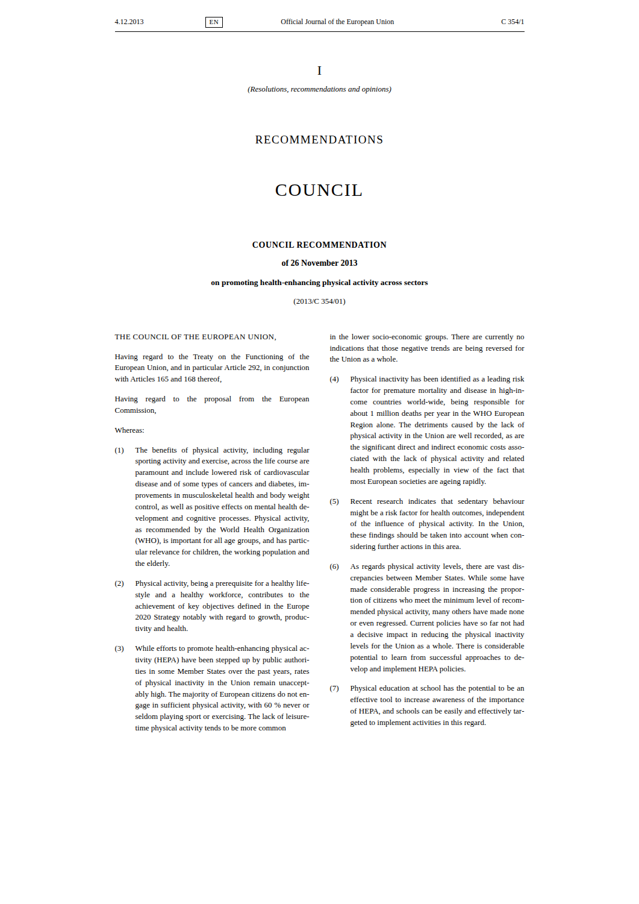4.12.2013
EN
Official Journal of the European Union
C 354/1
I
(Resolutions, recommendations and opinions)
RECOMMENDATIONS
COUNCIL
COUNCIL RECOMMENDATION
of 26 November 2013
on promoting health-enhancing physical activity across sectors
(2013/C 354/01)
THE COUNCIL OF THE EUROPEAN UNION,
Having regard to the Treaty on the Functioning of the European Union, and in particular Article 292, in conjunction with Articles 165 and 168 thereof,
Having regard to the proposal from the European Commission,
Whereas:
(1)
The benefits of physical activity, including regular sporting activity and exercise, across the life course are paramount and include lowered risk of cardiovascular disease and of some types of cancers and diabetes, improvements in musculoskeletal health and body weight control, as well as positive effects on mental health development and cognitive processes. Physical activity, as recommended by the World Health Organization (WHO), is important for all age groups, and has particular relevance for children, the working population and the elderly.
(2)
Physical activity, being a prerequisite for a healthy lifestyle and a healthy workforce, contributes to the achievement of key objectives defined in the Europe 2020 Strategy notably with regard to growth, productivity and health.
(3)
While efforts to promote health-enhancing physical activity (HEPA) have been stepped up by public authorities in some Member States over the past years, rates of physical inactivity in the Union remain unacceptably high. The majority of European citizens do not engage in sufficient physical activity, with 60 % never or seldom playing sport or exercising. The lack of leisure-time physical activity tends to be more common
in the lower socio-economic groups. There are currently no indications that those negative trends are being reversed for the Union as a whole.
(4)
Physical inactivity has been identified as a leading risk factor for premature mortality and disease in high-income countries world-wide, being responsible for about 1 million deaths per year in the WHO European Region alone. The detriments caused by the lack of physical activity in the Union are well recorded, as are the significant direct and indirect economic costs associated with the lack of physical activity and related health problems, especially in view of the fact that most European societies are ageing rapidly.
(5)
Recent research indicates that sedentary behaviour might be a risk factor for health outcomes, independent of the influence of physical activity. In the Union, these findings should be taken into account when considering further actions in this area.
(6)
As regards physical activity levels, there are vast discrepancies between Member States. While some have made considerable progress in increasing the proportion of citizens who meet the minimum level of recommended physical activity, many others have made none or even regressed. Current policies have so far not had a decisive impact in reducing the physical inactivity levels for the Union as a whole. There is considerable potential to learn from successful approaches to develop and implement HEPA policies.
(7)
Physical education at school has the potential to be an effective tool to increase awareness of the importance of HEPA, and schools can be easily and effectively targeted to implement activities in this regard.